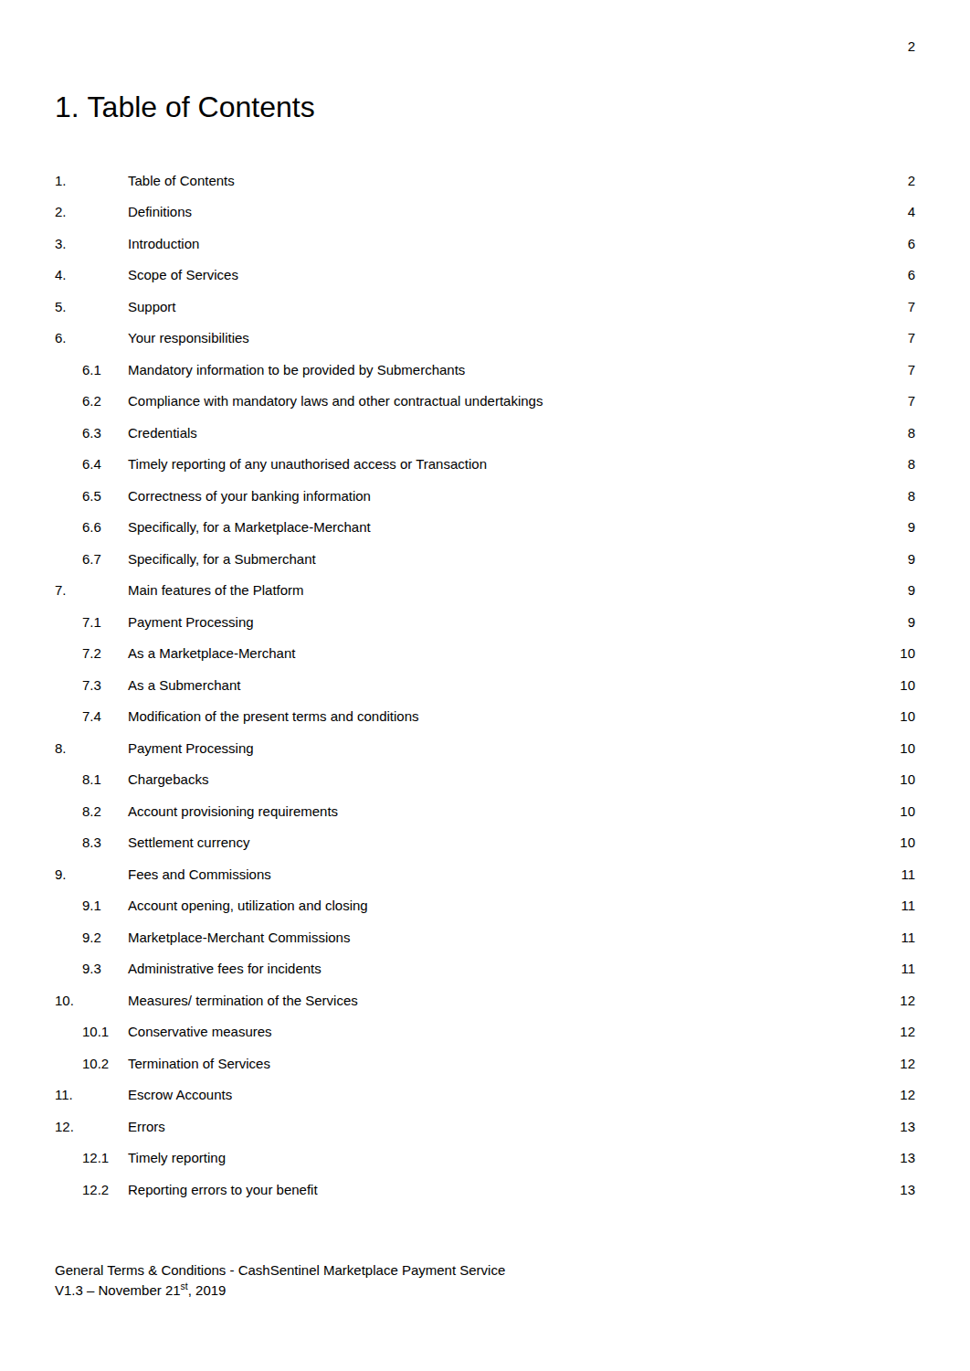2
1. Table of Contents
| 1. | Table of Contents | 2 |
| 2. | Definitions | 4 |
| 3. | Introduction | 6 |
| 4. | Scope of Services | 6 |
| 5. | Support | 7 |
| 6. | Your responsibilities | 7 |
| 6.1 | Mandatory information to be provided by Submerchants | 7 |
| 6.2 | Compliance with mandatory laws and other contractual undertakings | 7 |
| 6.3 | Credentials | 8 |
| 6.4 | Timely reporting of any unauthorised access or Transaction | 8 |
| 6.5 | Correctness of your banking information | 8 |
| 6.6 | Specifically, for a Marketplace-Merchant | 9 |
| 6.7 | Specifically, for a Submerchant | 9 |
| 7. | Main features of the Platform | 9 |
| 7.1 | Payment Processing | 9 |
| 7.2 | As a Marketplace-Merchant | 10 |
| 7.3 | As a Submerchant | 10 |
| 7.4 | Modification of the present terms and conditions | 10 |
| 8. | Payment Processing | 10 |
| 8.1 | Chargebacks | 10 |
| 8.2 | Account provisioning requirements | 10 |
| 8.3 | Settlement currency | 10 |
| 9. | Fees and Commissions | 11 |
| 9.1 | Account opening, utilization and closing | 11 |
| 9.2 | Marketplace-Merchant Commissions | 11 |
| 9.3 | Administrative fees for incidents | 11 |
| 10. | Measures/ termination of the Services | 12 |
| 10.1 | Conservative measures | 12 |
| 10.2 | Termination of Services | 12 |
| 11. | Escrow Accounts | 12 |
| 12. | Errors | 13 |
| 12.1 | Timely reporting | 13 |
| 12.2 | Reporting errors to your benefit | 13 |
General Terms & Conditions - CashSentinel Marketplace Payment Service
V1.3 – November 21st, 2019